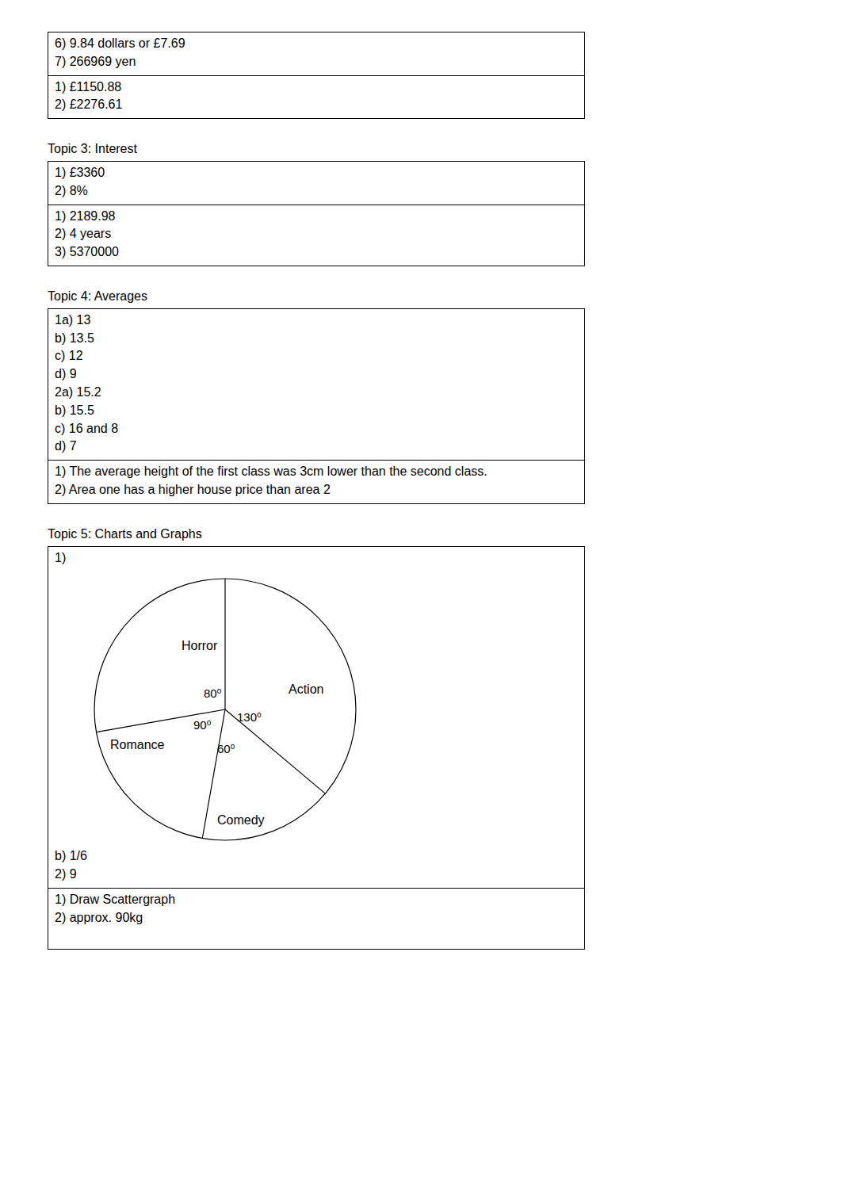| 6) 9.84 dollars or £7.69 7) 266969 yen |
| 1) £1150.88 2) £2276.61 |
Topic 3: Interest
| 1) £3360 2) 8% |
| 1) 2189.98 2) 4 years 3) 5370000 |
Topic 4: Averages
| 1a) 13 b) 13.5 c) 12 d) 9 2a) 15.2 b) 15.5 c) 16 and 8 d) 7 |
| 1) The average height of the first class was 3cm lower than the second class. 2) Area one has a higher house price than area 2 |
Topic 5: Charts and Graphs
| 1) Horror Action Romance Comedy 80 o 130 o 90 o 60 o b) 1/6 2) 9 |
| 1) Draw Scattergraph 2) approx. 90kg |